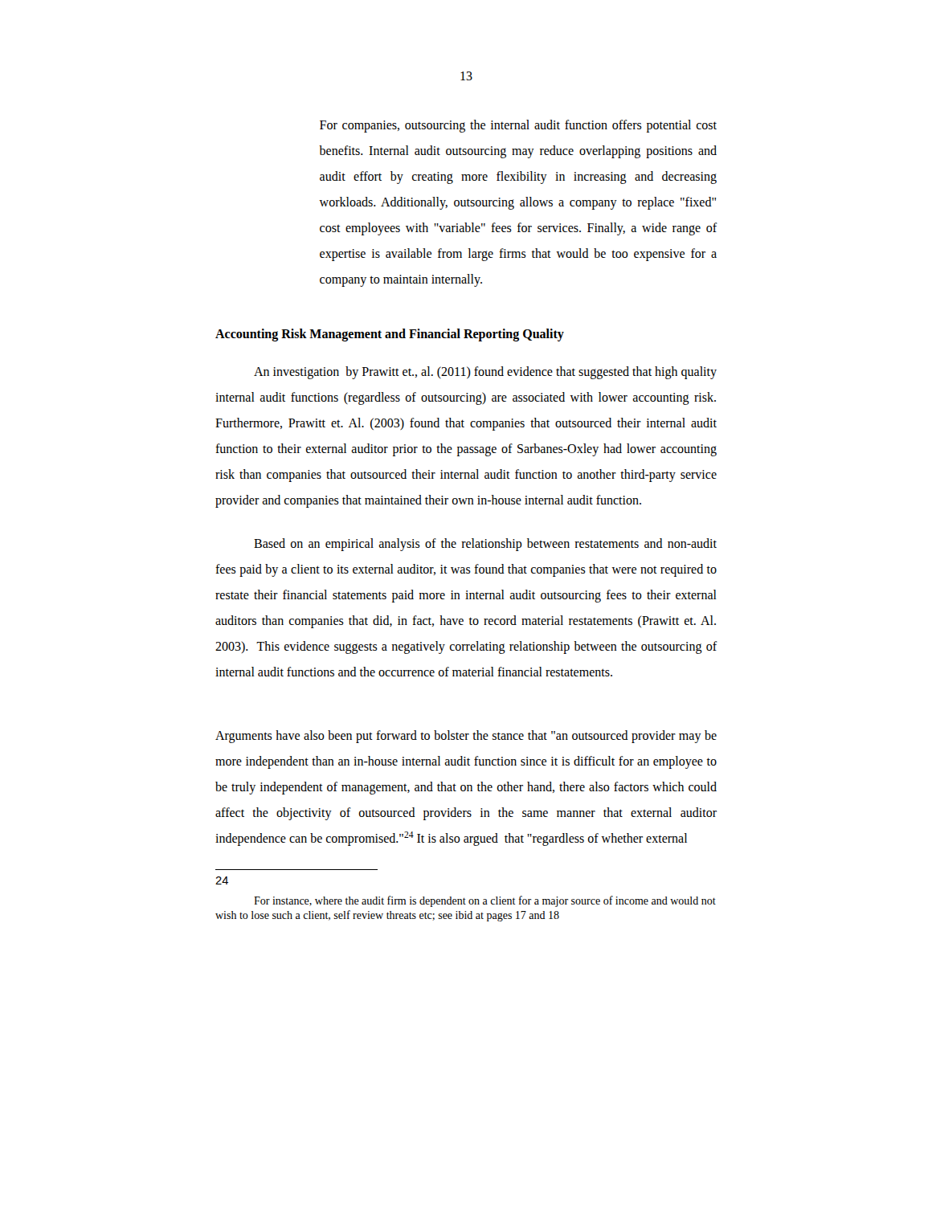13
For companies, outsourcing the internal audit function offers potential cost benefits. Internal audit outsourcing may reduce overlapping positions and audit effort by creating more flexibility in increasing and decreasing workloads. Additionally, outsourcing allows a company to replace "fixed" cost employees with "variable" fees for services. Finally, a wide range of expertise is available from large firms that would be too expensive for a company to maintain internally.
Accounting Risk Management and Financial Reporting Quality
An investigation by Prawitt et., al. (2011) found evidence that suggested that high quality internal audit functions (regardless of outsourcing) are associated with lower accounting risk. Furthermore, Prawitt et. Al. (2003) found that companies that outsourced their internal audit function to their external auditor prior to the passage of Sarbanes-Oxley had lower accounting risk than companies that outsourced their internal audit function to another third-party service provider and companies that maintained their own in-house internal audit function.
Based on an empirical analysis of the relationship between restatements and non-audit fees paid by a client to its external auditor, it was found that companies that were not required to restate their financial statements paid more in internal audit outsourcing fees to their external auditors than companies that did, in fact, have to record material restatements (Prawitt et. Al. 2003). This evidence suggests a negatively correlating relationship between the outsourcing of internal audit functions and the occurrence of material financial restatements.
Arguments have also been put forward to bolster the stance that "an outsourced provider may be more independent than an in-house internal audit function since it is difficult for an employee to be truly independent of management, and that on the other hand, there also factors which could affect the objectivity of outsourced providers in the same manner that external auditor independence can be compromised."24 It is also argued that "regardless of whether external
24
For instance, where the audit firm is dependent on a client for a major source of income and would not wish to lose such a client, self review threats etc; see ibid at pages 17 and 18